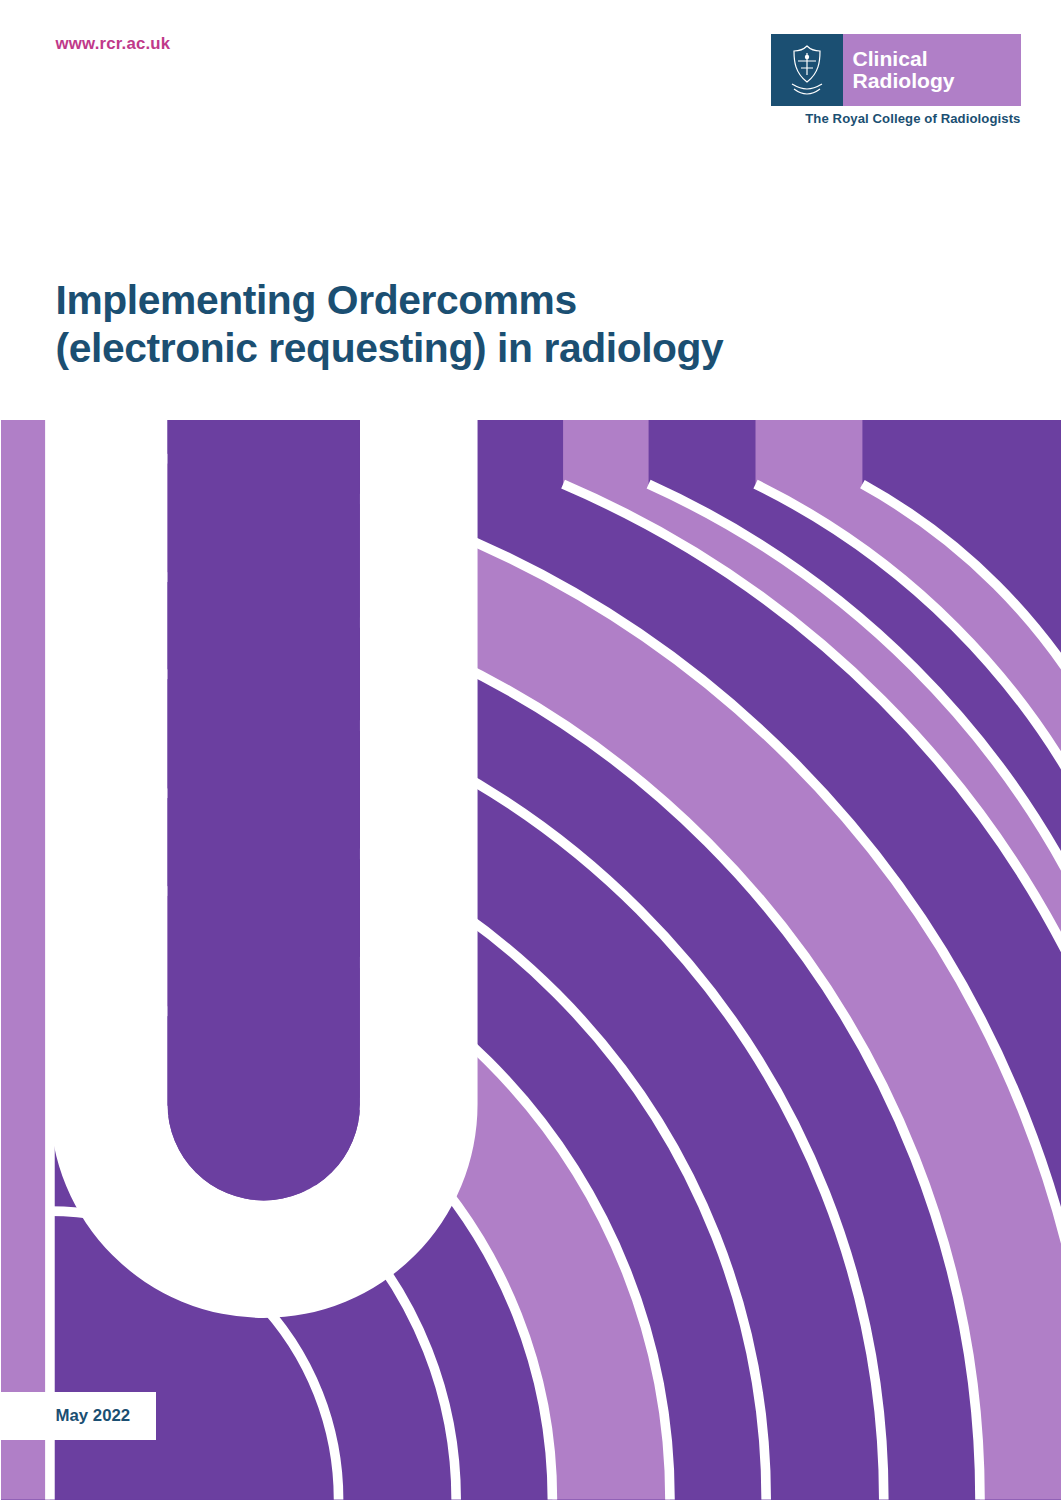www.rcr.ac.uk
Clinical Radiology
The Royal College of Radiologists
Implementing Ordercomms
(electronic requesting) in radiology
May 2022